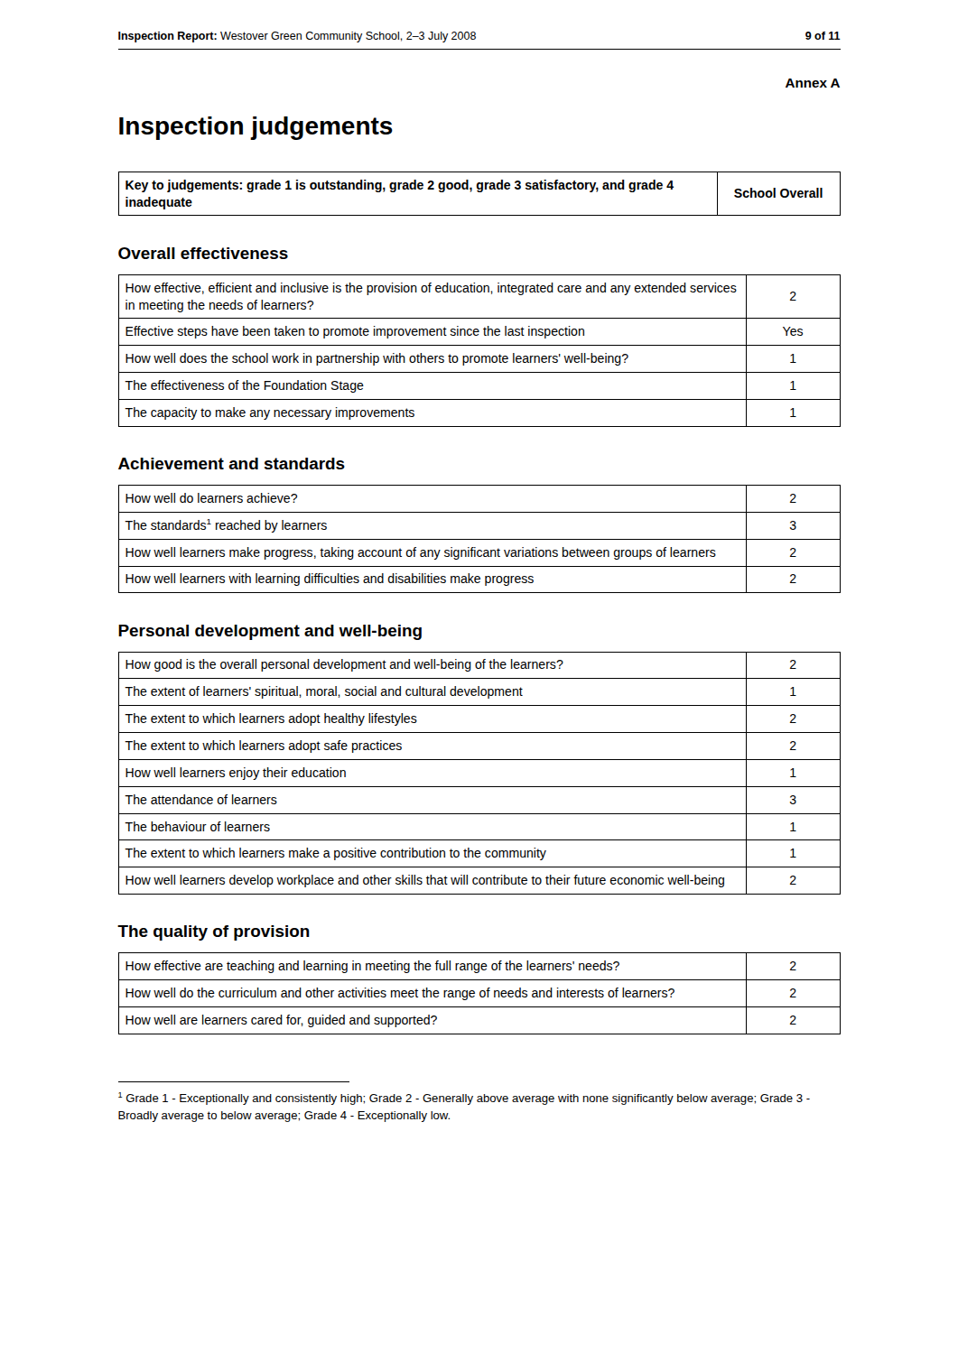Inspection Report: Westover Green Community School, 2–3 July 2008
9 of 11
Annex A
Inspection judgements
| Key to judgements: grade 1 is outstanding, grade 2 good, grade 3 satisfactory, and grade 4 inadequate | School Overall |
Overall effectiveness
| How effective, efficient and inclusive is the provision of education, integrated care and any extended services in meeting the needs of learners? | 2 |
| Effective steps have been taken to promote improvement since the last inspection | Yes |
| How well does the school work in partnership with others to promote learners' well-being? | 1 |
| The effectiveness of the Foundation Stage | 1 |
| The capacity to make any necessary improvements | 1 |
Achievement and standards
| How well do learners achieve? | 2 |
| The standards 1 reached by learners | 3 |
| How well learners make progress, taking account of any significant variations between groups of learners | 2 |
| How well learners with learning difficulties and disabilities make progress | 2 |
Personal development and well-being
| How good is the overall personal development and well-being of the learners? | 2 |
| The extent of learners' spiritual, moral, social and cultural development | 1 |
| The extent to which learners adopt healthy lifestyles | 2 |
| The extent to which learners adopt safe practices | 2 |
| How well learners enjoy their education | 1 |
| The attendance of learners | 3 |
| The behaviour of learners | 1 |
| The extent to which learners make a positive contribution to the community | 1 |
| How well learners develop workplace and other skills that will contribute to their future economic well-being | 2 |
The quality of provision
| How effective are teaching and learning in meeting the full range of the learners' needs? | 2 |
| How well do the curriculum and other activities meet the range of needs and interests of learners? | 2 |
| How well are learners cared for, guided and supported? | 2 |
1 Grade 1 - Exceptionally and consistently high; Grade 2 - Generally above average with none significantly below average; Grade 3 - Broadly average to below average; Grade 4 - Exceptionally low.